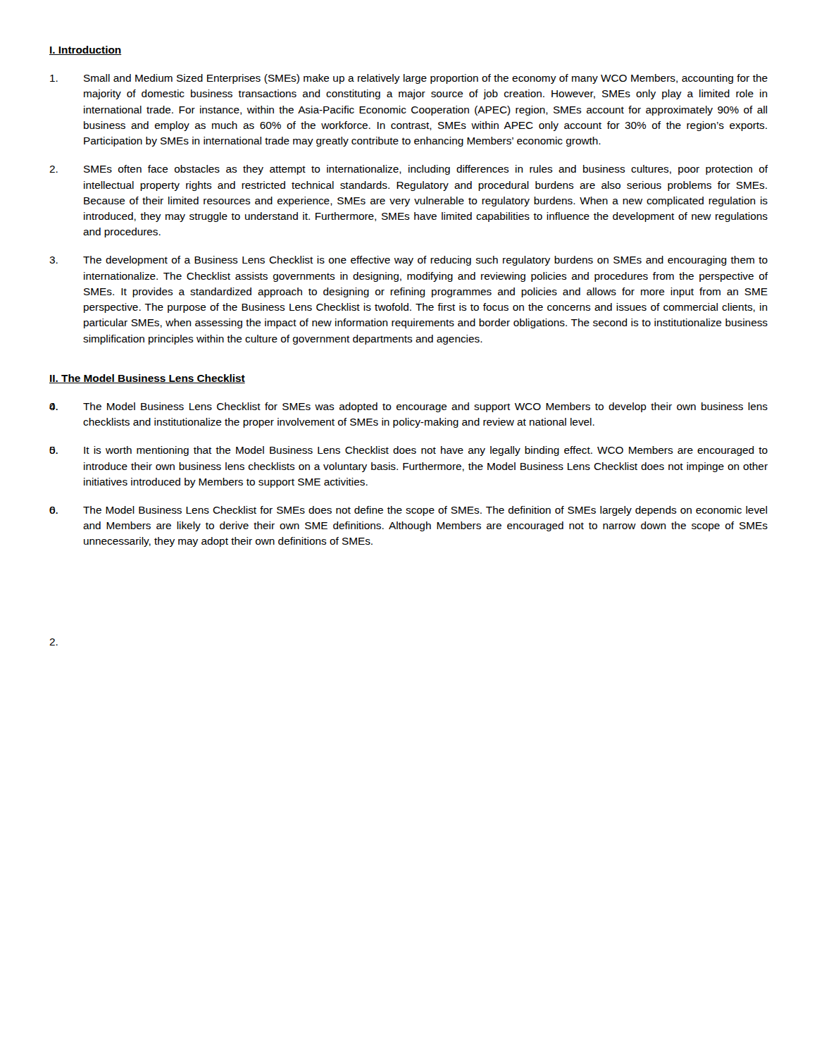I. Introduction
Small and Medium Sized Enterprises (SMEs) make up a relatively large proportion of the economy of many WCO Members, accounting for the majority of domestic business transactions and constituting a major source of job creation. However, SMEs only play a limited role in international trade. For instance, within the Asia-Pacific Economic Cooperation (APEC) region, SMEs account for approximately 90% of all business and employ as much as 60% of the workforce. In contrast, SMEs within APEC only account for 30% of the region’s exports. Participation by SMEs in international trade may greatly contribute to enhancing Members’ economic growth.
SMEs often face obstacles as they attempt to internationalize, including differences in rules and business cultures, poor protection of intellectual property rights and restricted technical standards. Regulatory and procedural burdens are also serious problems for SMEs. Because of their limited resources and experience, SMEs are very vulnerable to regulatory burdens. When a new complicated regulation is introduced, they may struggle to understand it. Furthermore, SMEs have limited capabilities to influence the development of new regulations and procedures.
The development of a Business Lens Checklist is one effective way of reducing such regulatory burdens on SMEs and encouraging them to internationalize. The Checklist assists governments in designing, modifying and reviewing policies and procedures from the perspective of SMEs. It provides a standardized approach to designing or refining programmes and policies and allows for more input from an SME perspective. The purpose of the Business Lens Checklist is twofold. The first is to focus on the concerns and issues of commercial clients, in particular SMEs, when assessing the impact of new information requirements and border obligations. The second is to institutionalize business simplification principles within the culture of government departments and agencies.
II. The Model Business Lens Checklist
4. The Model Business Lens Checklist for SMEs was adopted to encourage and support WCO Members to develop their own business lens checklists and institutionalize the proper involvement of SMEs in policy-making and review at national level.
5. It is worth mentioning that the Model Business Lens Checklist does not have any legally binding effect. WCO Members are encouraged to introduce their own business lens checklists on a voluntary basis. Furthermore, the Model Business Lens Checklist does not impinge on other initiatives introduced by Members to support SME activities.
6. The Model Business Lens Checklist for SMEs does not define the scope of SMEs. The definition of SMEs largely depends on economic level and Members are likely to derive their own SME definitions. Although Members are encouraged not to narrow down the scope of SMEs unnecessarily, they may adopt their own definitions of SMEs.
2.